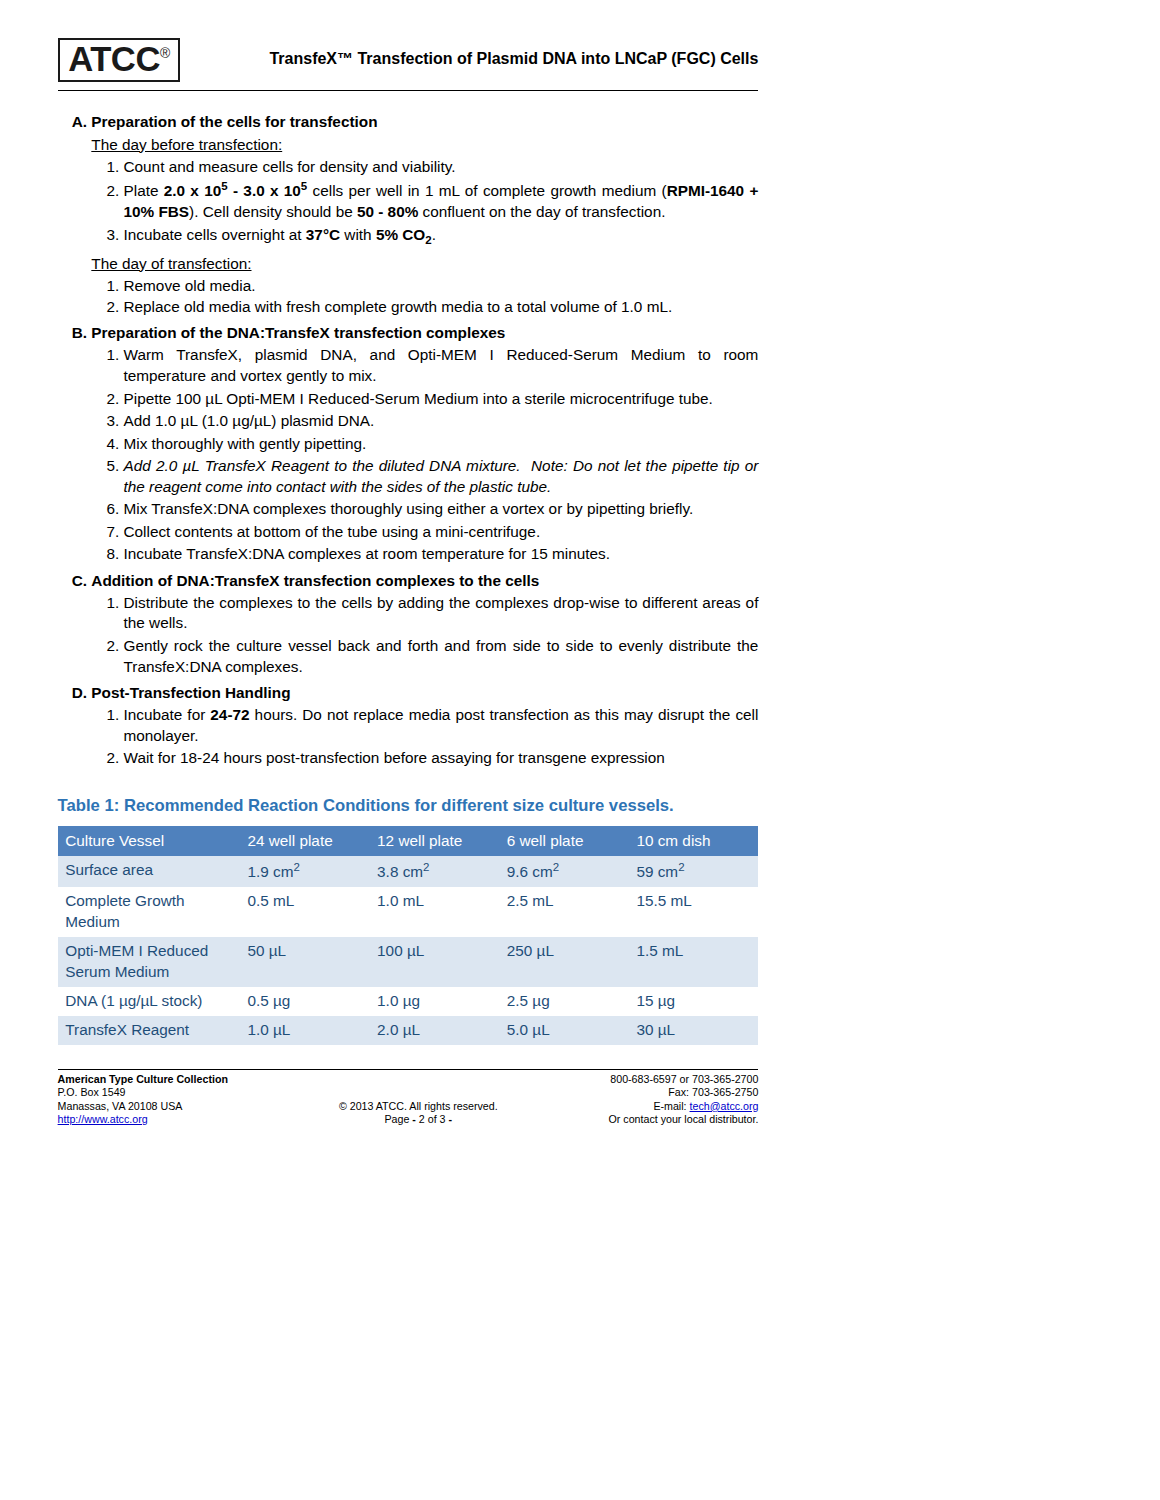ATCC®
TransfeX™ Transfection of Plasmid DNA into LNCaP (FGC) Cells
Preparation of the cells for transfection
The day before transfection:
Count and measure cells for density and viability.
Plate 2.0 x 105 - 3.0 x 105 cells per well in 1 mL of complete growth medium (RPMI-1640 + 10% FBS). Cell density should be 50 - 80% confluent on the day of transfection.
Incubate cells overnight at 37°C with 5% CO2.
The day of transfection:
Remove old media.
Replace old media with fresh complete growth media to a total volume of 1.0 mL.
Preparation of the DNA:TransfeX transfection complexes
Warm TransfeX, plasmid DNA, and Opti-MEM I Reduced-Serum Medium to room temperature and vortex gently to mix.
Pipette 100 µL Opti-MEM I Reduced-Serum Medium into a sterile microcentrifuge tube.
Add 1.0 µL (1.0 µg/µL) plasmid DNA.
Mix thoroughly with gently pipetting.
Add 2.0 µL TransfeX Reagent to the diluted DNA mixture. Note: Do not let the pipette tip or the reagent come into contact with the sides of the plastic tube.
Mix TransfeX:DNA complexes thoroughly using either a vortex or by pipetting briefly.
Collect contents at bottom of the tube using a mini-centrifuge.
Incubate TransfeX:DNA complexes at room temperature for 15 minutes.
Addition of DNA:TransfeX transfection complexes to the cells
Distribute the complexes to the cells by adding the complexes drop-wise to different areas of the wells.
Gently rock the culture vessel back and forth and from side to side to evenly distribute the TransfeX:DNA complexes.
Post-Transfection Handling
Incubate for 24-72 hours. Do not replace media post transfection as this may disrupt the cell monolayer.
Wait for 18-24 hours post-transfection before assaying for transgene expression
Table 1: Recommended Reaction Conditions for different size culture vessels.
| Culture Vessel | 24 well plate | 12 well plate | 6 well plate | 10 cm dish |
| --- | --- | --- | --- | --- |
| Surface area | 1.9 cm 2 | 3.8 cm 2 | 9.6 cm 2 | 59 cm 2 |
| Complete Growth Medium | 0.5 mL | 1.0 mL | 2.5 mL | 15.5 mL |
| Opti-MEM I Reduced Serum Medium | 50 µL | 100 µL | 250 µL | 1.5 mL |
| DNA (1 µg/µL stock) | 0.5 µg | 1.0 µg | 2.5 µg | 15 µg |
| TransfeX Reagent | 1.0 µL | 2.0 µL | 5.0 µL | 30 µL |
American Type Culture Collection
P.O. Box 1549
Manassas, VA 20108 USA
http://www.atcc.org
© 2013 ATCC. All rights reserved.
Page - 2 of 3 -
800-683-6597 or 703-365-2700
Fax: 703-365-2750
E-mail: tech@atcc.org
Or contact your local distributor.